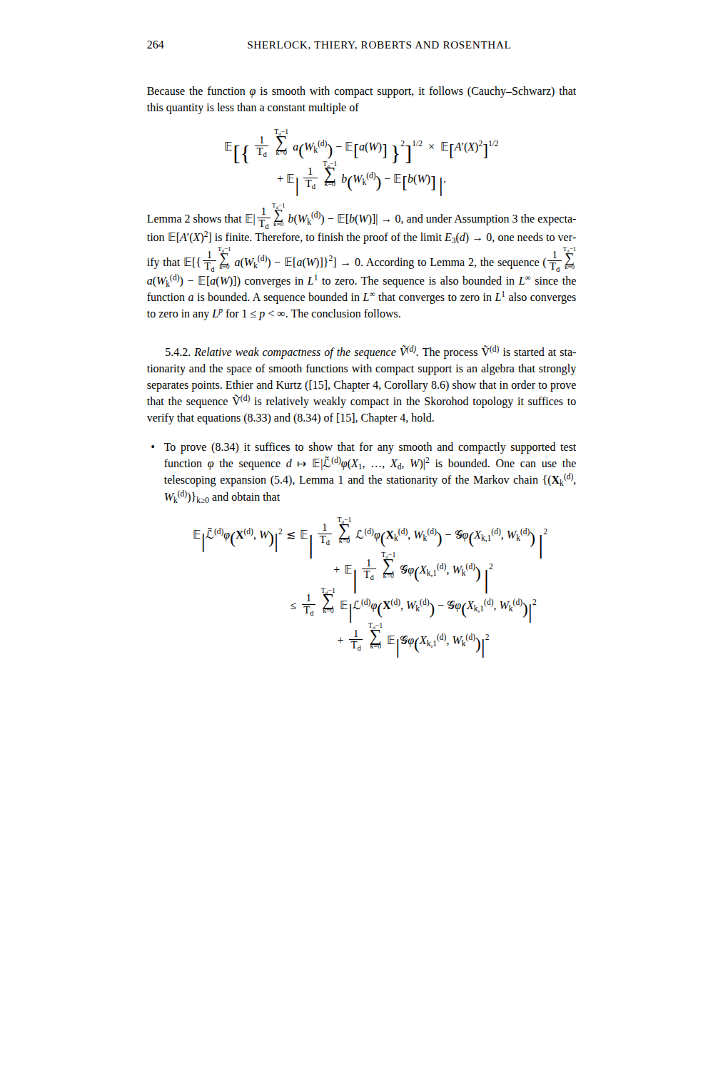264 SHERLOCK, THIERY, ROBERTS AND ROSENTHAL
Because the function φ is smooth with compact support, it follows (Cauchy–Schwarz) that this quantity is less than a constant multiple of
𝔼[{ 1 Td Td−1∑k=0 a(Wk(d)) − 𝔼[a(W)] }2]1/2 × 𝔼[A′(X)2]1/2 + 𝔼| 1 Td Td−1∑k=0 b(Wk(d)) − 𝔼[b(W)] |.
Lemma 2 shows that 𝔼|1 Td Td−1∑k=0 b(Wk(d)) − 𝔼[b(W)]| → 0, and under Assumption 3 the expectation 𝔼[A′(X)2] is finite. Therefore, to finish the proof of the limit E3(d) → 0, one needs to verify that 𝔼[{1 Td Td−1∑k=0 a(Wk(d)) − 𝔼[a(W)]}2] → 0. According to Lemma 2, the sequence (1 Td Td−1∑k=0 a(Wk(d)) − 𝔼[a(W)]) converges in L1 to zero. The sequence is also bounded in L∞ since the function a is bounded. A sequence bounded in L∞ that converges to zero in L1 also converges to zero in any Lp for 1 ≤ p < ∞. The conclusion follows.
5.4.2. Relative weak compactness of the sequence Ṽ(d). The process Ṽ(d) is started at stationarity and the space of smooth functions with compact support is an algebra that strongly separates points. Ethier and Kurtz ([15], Chapter 4, Corollary 8.6) show that in order to prove that the sequence Ṽ(d) is relatively weakly compact in the Skorohod topology it suffices to verify that equations (8.33) and (8.34) of [15], Chapter 4, hold.
To prove (8.34) it suffices to show that for any smooth and compactly supported test function φ the sequence d ↦ 𝔼|ℒ̃(d) φ(X1, …, Xd, W)|2 is bounded. One can use the telescoping expansion (5.4), Lemma 1 and the stationarity of the Markov chain {(Xk(d), Wk(d))}k≥0 and obtain that
𝔼|ℒ̃(d) φ(X(d), W)|2 ≲ 𝔼| 1 Td Td−1∑k=0 ℒ(d)φ(Xk(d), Wk(d)) − 𝒢φ(Xk,1(d), Wk(d)) |2
𝔼|ℒ̃(d)φ(X(d), W)|2 + 𝔼| 1 Td Td−1∑k=0 𝒢φ(Xk,1(d), Wk(d)) |2
𝔼|ℒ̃(d)φ(X(d), W)|2 ≤ 1 Td Td−1∑k=0 𝔼|ℒ(d)φ(X(d), Wk(d)) − 𝒢φ(Xk,1(d), Wk(d))|2
𝔼|ℒ̃(d)φ(X(d), W)|2 + 1 Td Td−1∑k=0 𝔼|𝒢φ(Xk,1(d), Wk(d))|2